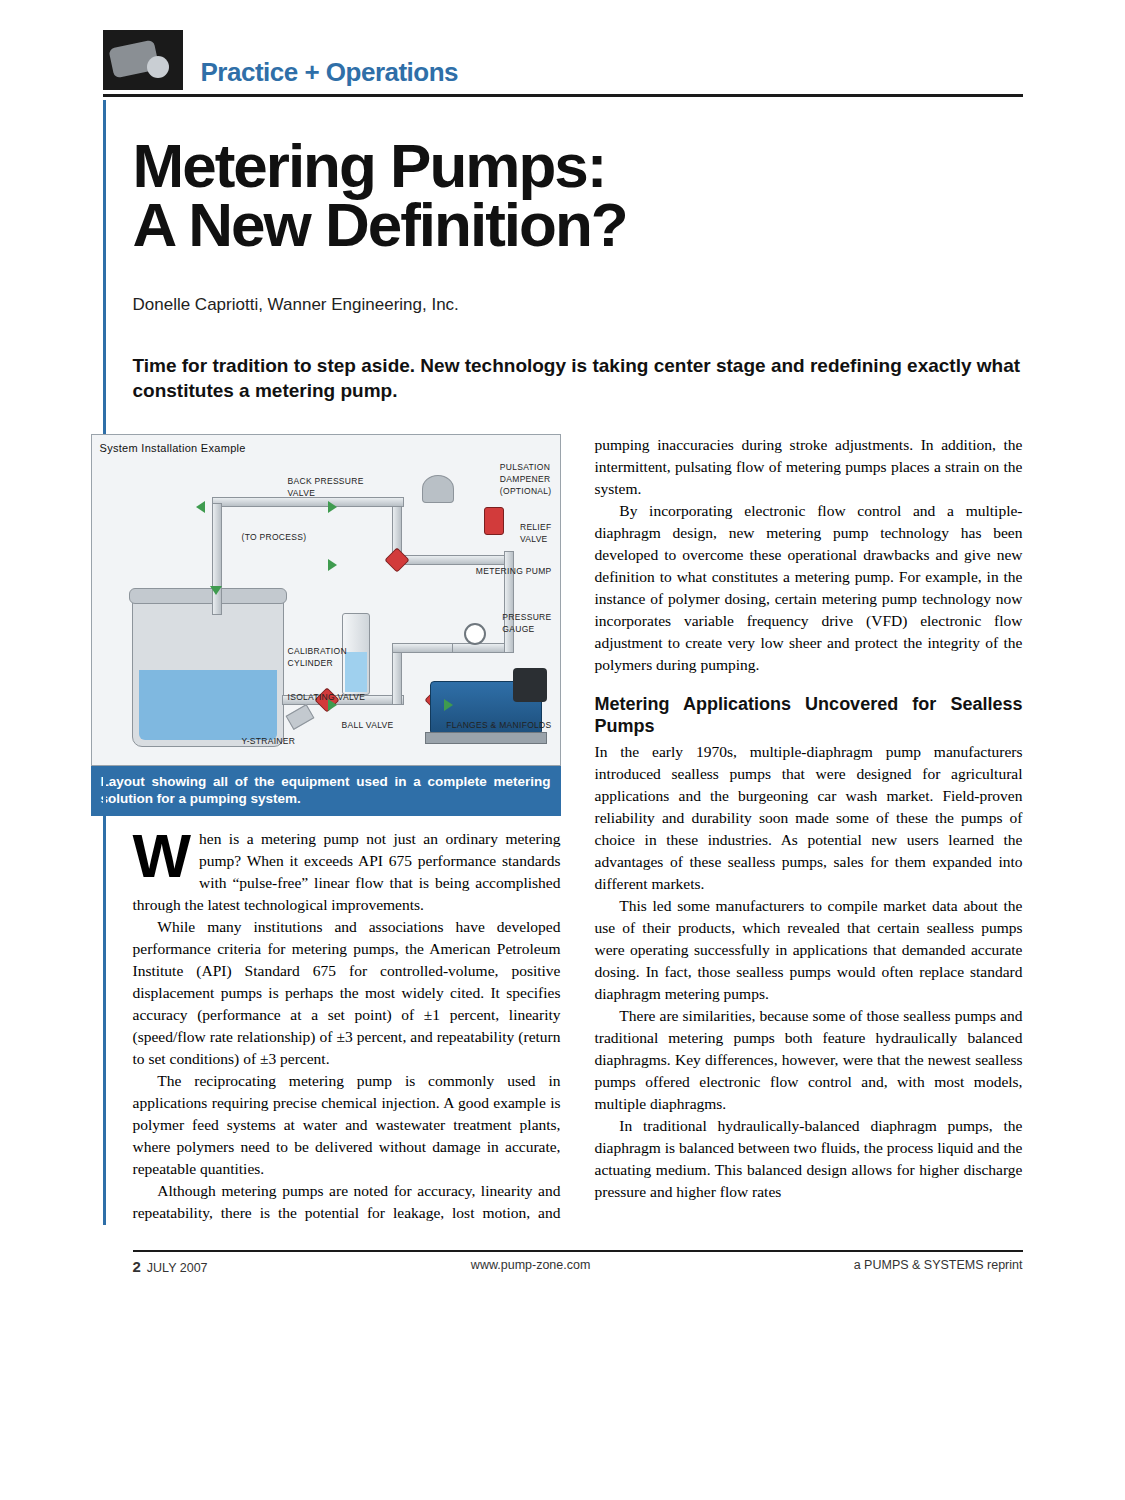Practice + Operations
Metering Pumps:
A New Definition?
Donelle Capriotti, Wanner Engineering, Inc.
Time for tradition to step aside. New technology is taking center stage and redefining exactly what constitutes a metering pump.
System Installation Example
Pulsation
Dampener
(Optional)
Relief
Valve
Metering Pump
Pressure
Gauge
Flanges & Manifolds
Back Pressure
Valve
(To process)
Calibration
Cylinder
Isolating Valve
Ball Valve
Y-Strainer
Layout showing all of the equipment used in a complete metering solution for a pumping system.
When is a metering pump not just an ordinary metering pump? When it exceeds API 675 performance standards with “pulse-free” linear flow that is being accomplished through the latest technological improvements.
While many institutions and associations have developed performance criteria for metering pumps, the American Petroleum Institute (API) Standard 675 for controlled-volume, positive displacement pumps is perhaps the most widely cited. It specifies accuracy (performance at a set point) of ±1 percent, linearity (speed/flow rate relationship) of ±3 percent, and repeatability (return to set conditions) of ±3 percent.
The reciprocating metering pump is commonly used in applications requiring precise chemical injection. A good example is polymer feed systems at water and wastewater treatment plants, where polymers need to be delivered without damage in accurate, repeatable quantities.
Although metering pumps are noted for accuracy, linearity and repeatability, there is the potential for leakage, lost motion, and pumping inaccuracies during stroke adjustments. In addition, the intermittent, pulsating flow of metering pumps places a strain on the system.
By incorporating electronic flow control and a multiple-diaphragm design, new metering pump technology has been developed to overcome these operational drawbacks and give new definition to what constitutes a metering pump. For example, in the instance of polymer dosing, certain metering pump technology now incorporates variable frequency drive (VFD) electronic flow adjustment to create very low sheer and protect the integrity of the polymers during pumping.
Metering Applications Uncovered for Sealless Pumps
In the early 1970s, multiple-diaphragm pump manufacturers introduced sealless pumps that were designed for agricultural applications and the burgeoning car wash market. Field-proven reliability and durability soon made some of these the pumps of choice in these industries. As potential new users learned the advantages of these sealless pumps, sales for them expanded into different markets.
This led some manufacturers to compile market data about the use of their products, which revealed that certain sealless pumps were operating successfully in applications that demanded accurate dosing. In fact, those sealless pumps would often replace standard diaphragm metering pumps.
There are similarities, because some of those sealless pumps and traditional metering pumps both feature hydraulically balanced diaphragms. Key differences, however, were that the newest sealless pumps offered electronic flow control and, with most models, multiple diaphragms.
In traditional hydraulically-balanced diaphragm pumps, the diaphragm is balanced between two fluids, the process liquid and the actuating medium. This balanced design allows for higher discharge pressure and higher flow rates
2 JULY 2007
www.pump-zone.com
a PUMPS & SYSTEMS reprint